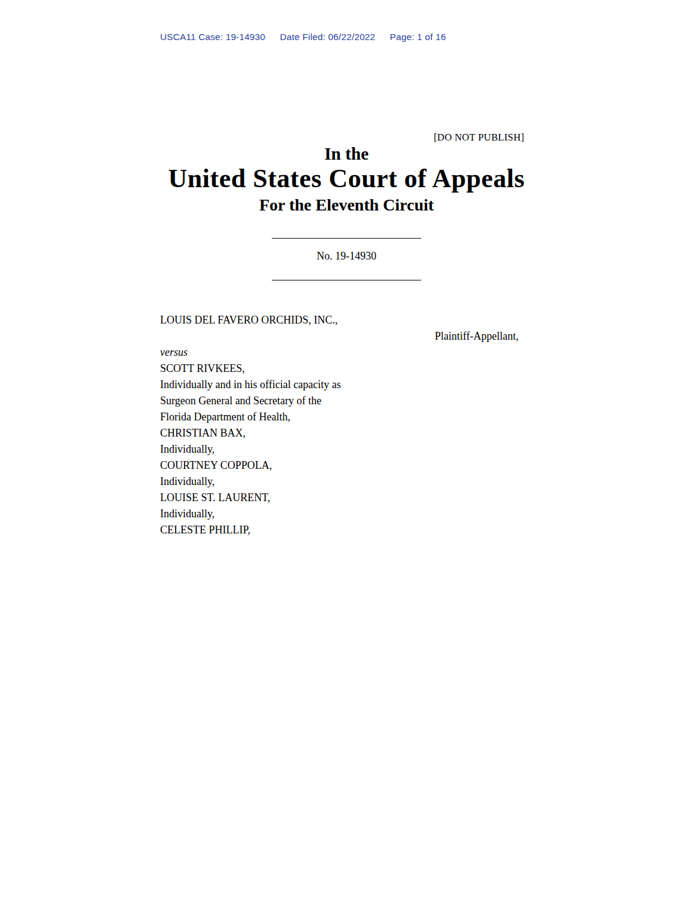USCA11 Case: 19-14930 Date Filed: 06/22/2022 Page: 1 of 16
[DO NOT PUBLISH]
In the
United States Court of Appeals
For the Eleventh Circuit
No. 19-14930
Louis Del Favero Orchids, Inc.,
Plaintiff-Appellant,
versus
Scott Rivkees,
Individually and in his official capacity as
Surgeon General and Secretary of the
Florida Department of Health,
Christian Bax,
Individually,
Courtney Coppola,
Individually,
Louise St. Laurent,
Individually,
Celeste Phillip,